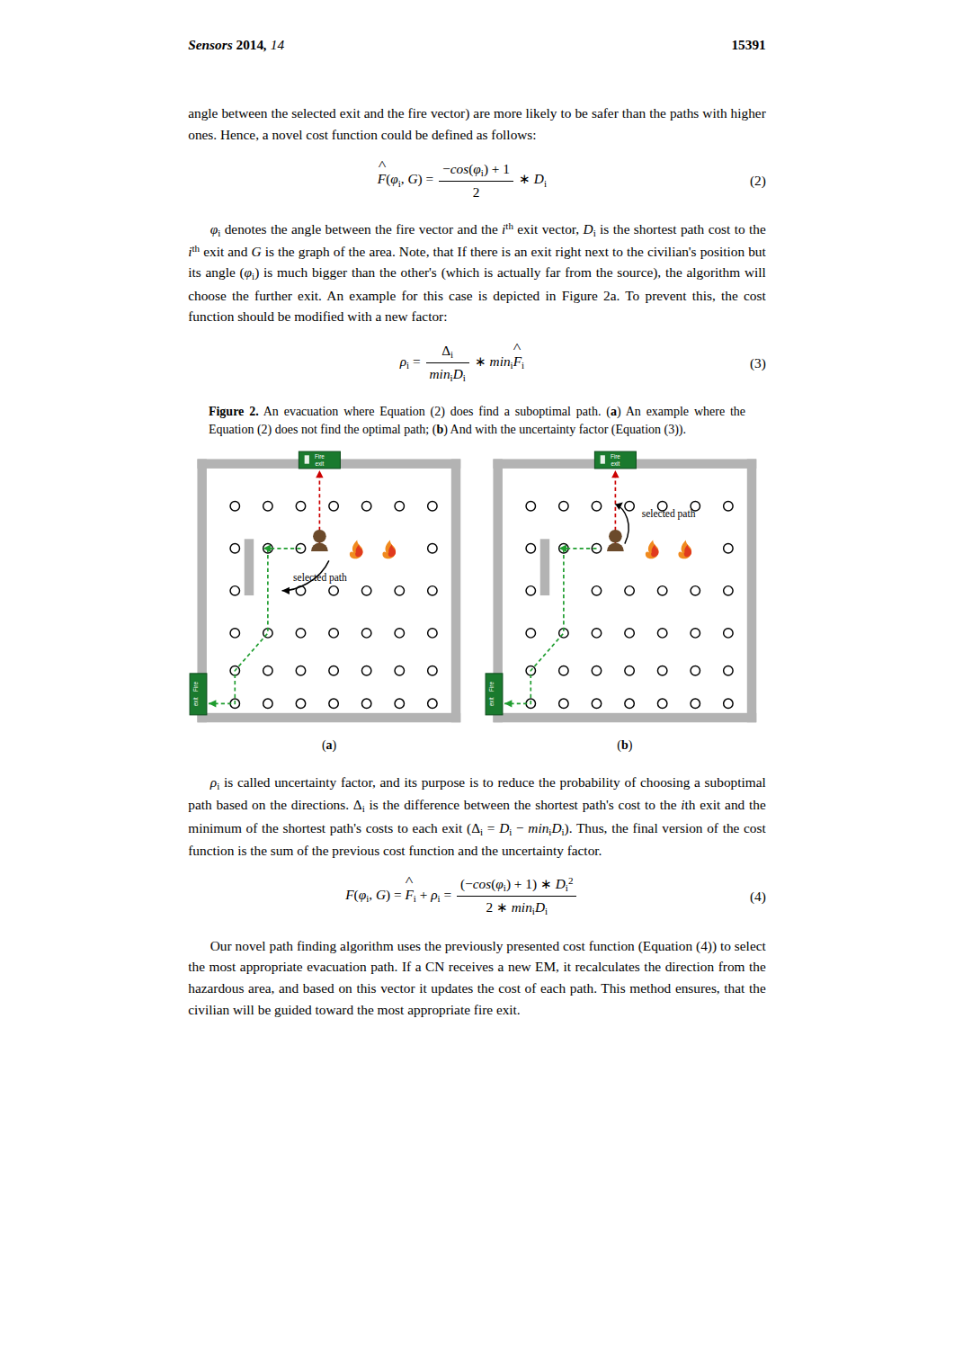Sensors 2014, 14 15391
angle between the selected exit and the fire vector) are more likely to be safer than the paths with higher ones. Hence, a novel cost function could be defined as follows:
F(φi, G) = −cos(φi) + 12 ∗ Di
(2)
φi denotes the angle between the fire vector and the ith exit vector, Di is the shortest path cost to the ith exit and G is the graph of the area. Note, that If there is an exit right next to the civilian's position but its angle (φi) is much bigger than the other's (which is actually far from the source), the algorithm will choose the further exit. An example for this case is depicted in Figure 2a. To prevent this, the cost function should be modified with a new factor:
ρi = Δi miniDi ∗ miniFi
(3)
Figure 2. An evacuation where Equation (2) does find a suboptimal path. (a) An example where the Equation (2) does not find the optimal path; (b) And with the uncertainty factor (Equation (3)).
Fire exit Fire exit selected path
(a)
Fire exit Fire exit selected path
(b)
ρi is called uncertainty factor, and its purpose is to reduce the probability of choosing a suboptimal path based on the directions. Δi is the difference between the shortest path's cost to the ith exit and the minimum of the shortest path's costs to each exit (Δi = Di − miniDi). Thus, the final version of the cost function is the sum of the previous cost function and the uncertainty factor.
F(φi, G) = Fi + ρi = (−cos(φi) + 1) ∗ Di22 ∗ miniDi
(4)
Our novel path finding algorithm uses the previously presented cost function (Equation (4)) to select the most appropriate evacuation path. If a CN receives a new EM, it recalculates the direction from the hazardous area, and based on this vector it updates the cost of each path. This method ensures, that the civilian will be guided toward the most appropriate fire exit.